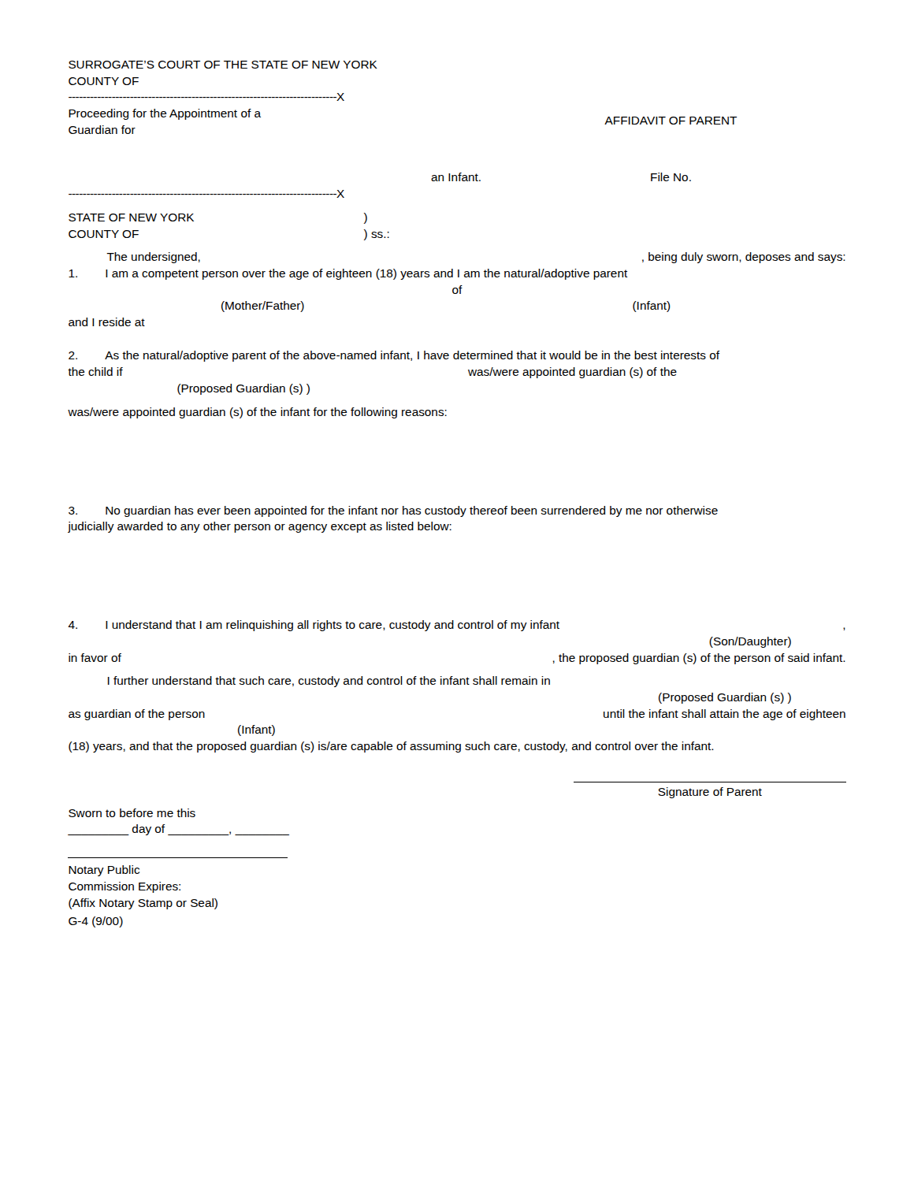SURROGATE’S COURT OF THE STATE OF NEW YORK
COUNTY OF
--------------------------------------------------------------------------X
| Proceeding for the Appointment of a Guardian for | AFFIDAVIT OF PARENT |
| an Infant. | File No. |
--------------------------------------------------------------------------X
| STATE OF NEW YORK | ) |
| COUNTY OF | ) ss.: |
The undersigned, , being duly sworn, deposes and says:
1. I am a competent person over the age of eighteen (18) years and I am the natural/adoptive parent
of
| (Mother/Father) | (Infant) |
and I reside at
2. As the natural/adoptive parent of the above-named infant, I have determined that it would be in the best interests of
the child if was/were appointed guardian (s) of the
(Proposed Guardian (s) )
was/were appointed guardian (s) of the infant for the following reasons:
3. No guardian has ever been appointed for the infant nor has custody thereof been surrendered by me nor otherwise
judicially awarded to any other person or agency except as listed below:
4. I understand that I am relinquishing all rights to care, custody and control of my infant ,
(Son/Daughter)
in favor of , the proposed guardian (s) of the person of said infant.
I further understand that such care, custody and control of the infant shall remain in
(Proposed Guardian (s) )
as guardian of the person until the infant shall attain the age of eighteen
(Infant)
(18) years, and that the proposed guardian (s) is/are capable of assuming such care, custody, and control over the infant.
Signature of Parent
Sworn to before me this
_________ day of _________, ________
Notary Public
Commission Expires:
(Affix Notary Stamp or Seal)
G-4 (9/00)